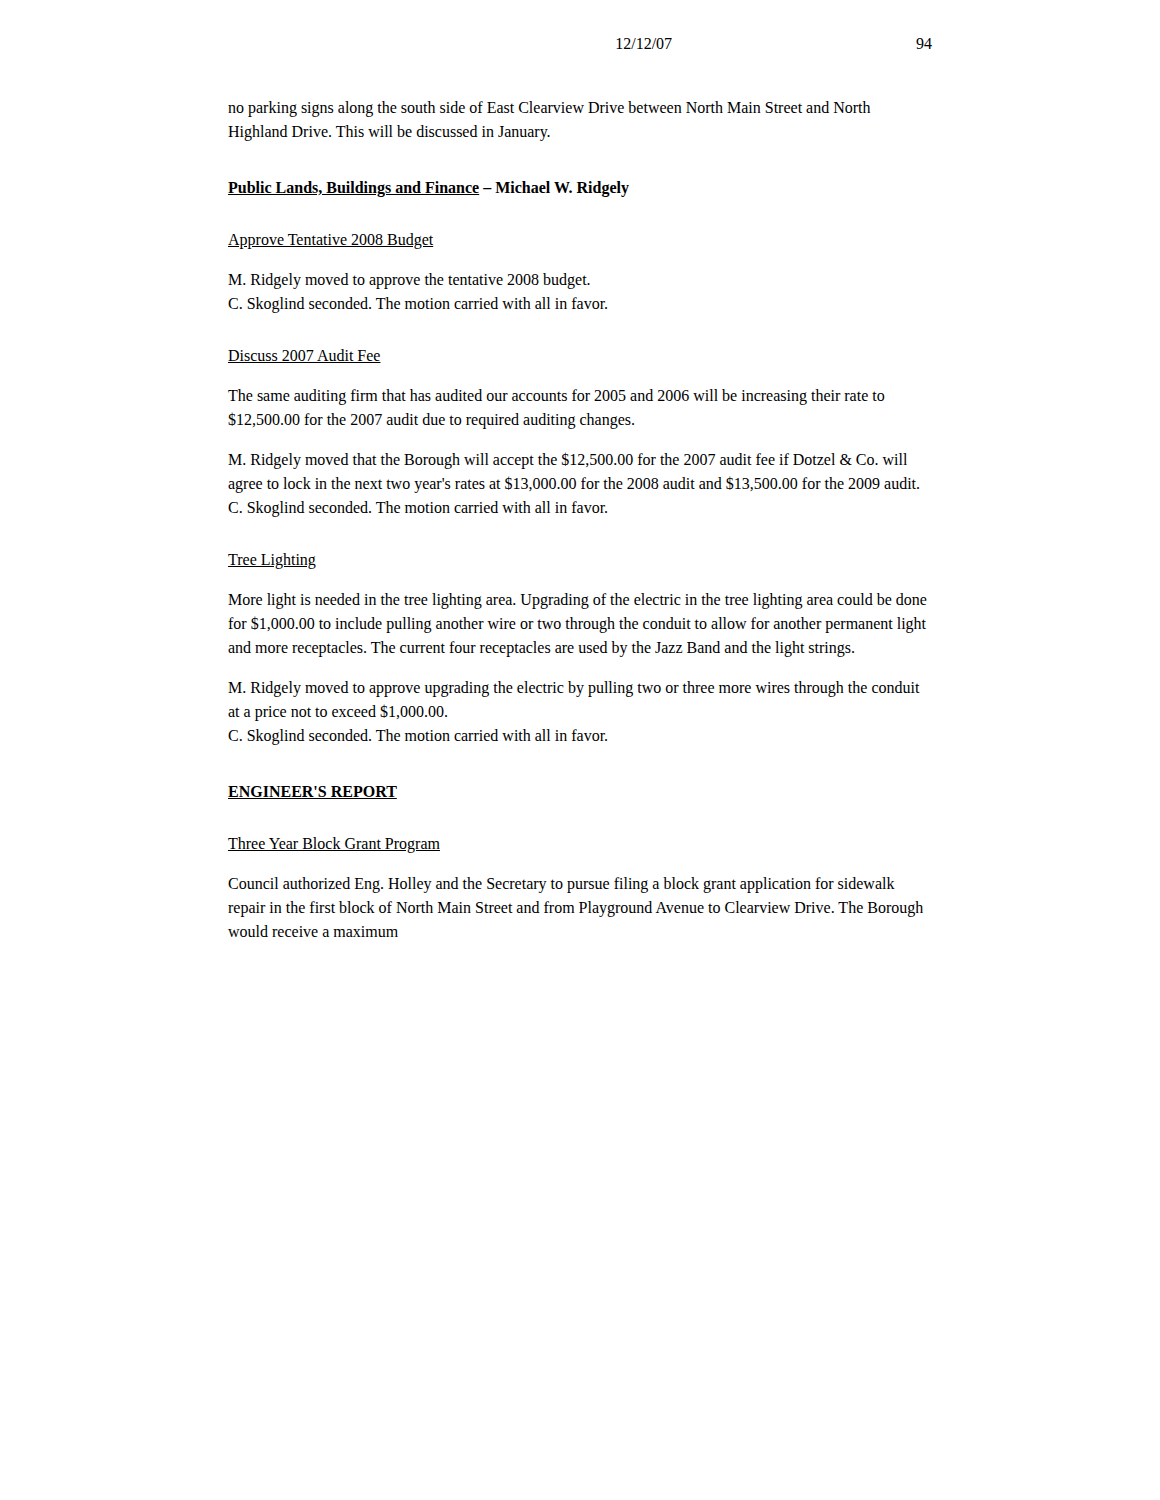12/12/07 94
no parking signs along the south side of East Clearview Drive between North Main Street and North Highland Drive. This will be discussed in January.
Public Lands, Buildings and Finance – Michael W. Ridgely
Approve Tentative 2008 Budget
M. Ridgely moved to approve the tentative 2008 budget.
C. Skoglind seconded. The motion carried with all in favor.
Discuss 2007 Audit Fee
The same auditing firm that has audited our accounts for 2005 and 2006 will be increasing their rate to $12,500.00 for the 2007 audit due to required auditing changes.
M. Ridgely moved that the Borough will accept the $12,500.00 for the 2007 audit fee if Dotzel & Co. will agree to lock in the next two year's rates at $13,000.00 for the 2008 audit and $13,500.00 for the 2009 audit.
C. Skoglind seconded. The motion carried with all in favor.
Tree Lighting
More light is needed in the tree lighting area. Upgrading of the electric in the tree lighting area could be done for $1,000.00 to include pulling another wire or two through the conduit to allow for another permanent light and more receptacles. The current four receptacles are used by the Jazz Band and the light strings.
M. Ridgely moved to approve upgrading the electric by pulling two or three more wires through the conduit at a price not to exceed $1,000.00.
C. Skoglind seconded. The motion carried with all in favor.
ENGINEER'S REPORT
Three Year Block Grant Program
Council authorized Eng. Holley and the Secretary to pursue filing a block grant application for sidewalk repair in the first block of North Main Street and from Playground Avenue to Clearview Drive. The Borough would receive a maximum